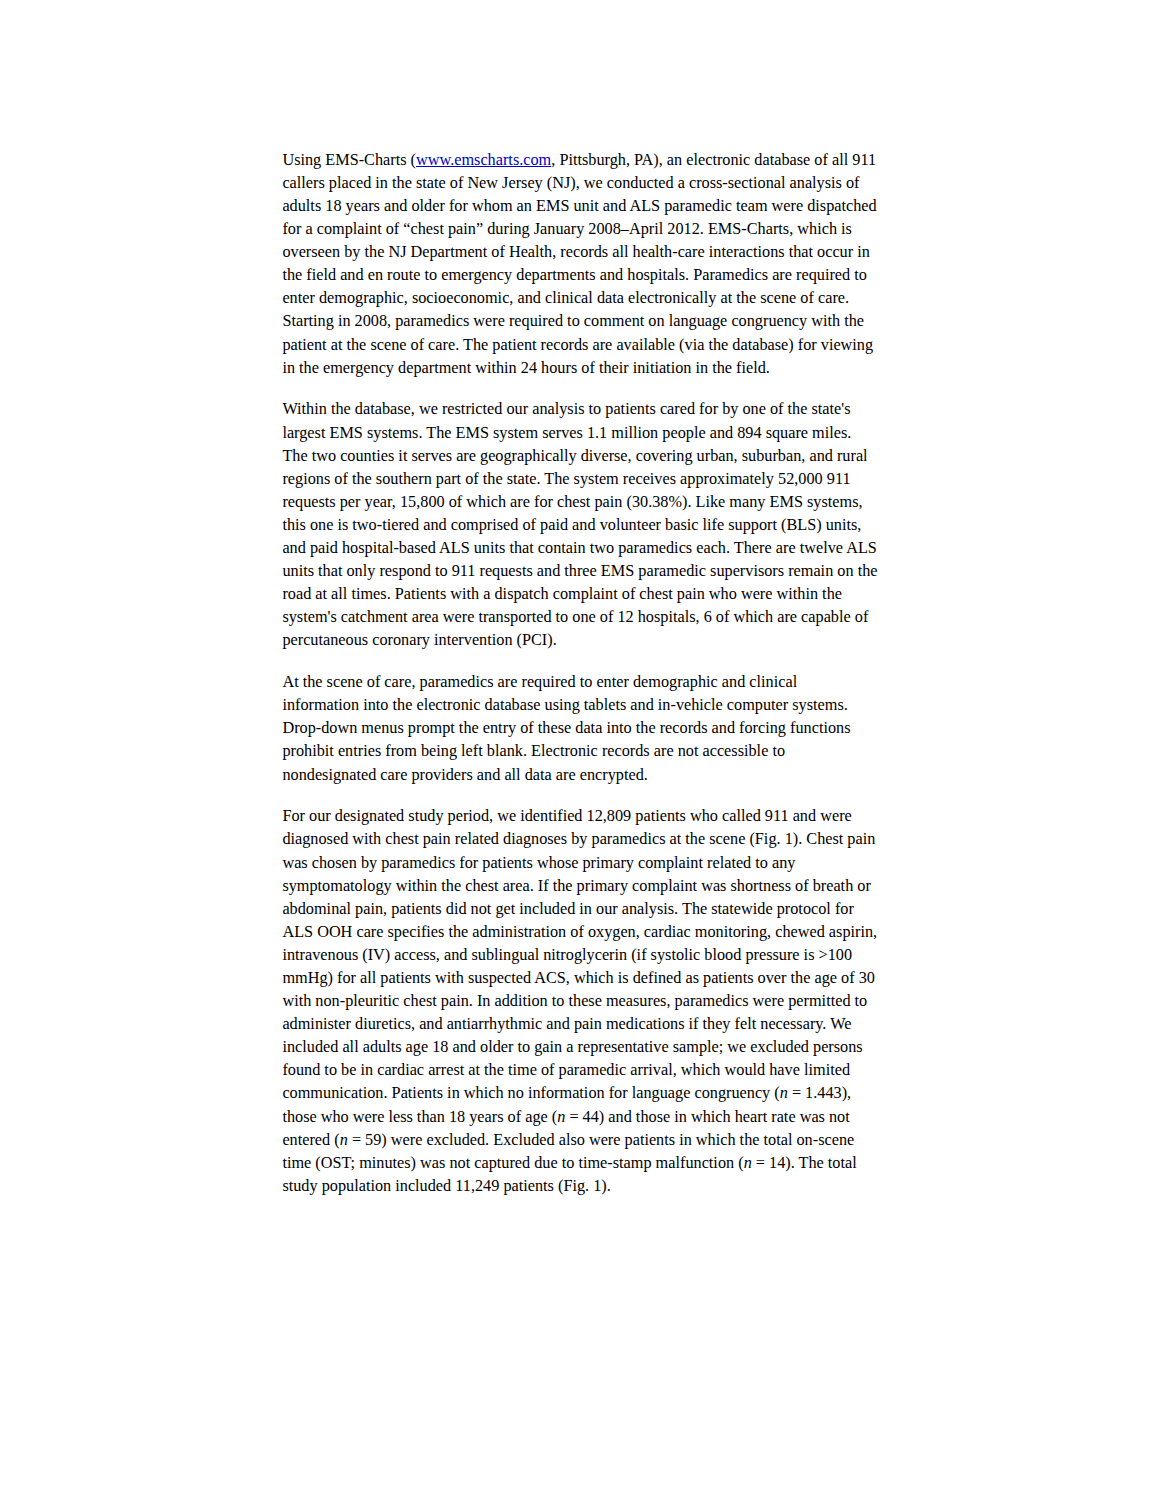Using EMS-Charts (www.emscharts.com, Pittsburgh, PA), an electronic database of all 911 callers placed in the state of New Jersey (NJ), we conducted a cross-sectional analysis of adults 18 years and older for whom an EMS unit and ALS paramedic team were dispatched for a complaint of “chest pain” during January 2008–April 2012. EMS-Charts, which is overseen by the NJ Department of Health, records all health-care interactions that occur in the field and en route to emergency departments and hospitals. Paramedics are required to enter demographic, socioeconomic, and clinical data electronically at the scene of care. Starting in 2008, paramedics were required to comment on language congruency with the patient at the scene of care. The patient records are available (via the database) for viewing in the emergency department within 24 hours of their initiation in the field.
Within the database, we restricted our analysis to patients cared for by one of the state's largest EMS systems. The EMS system serves 1.1 million people and 894 square miles. The two counties it serves are geographically diverse, covering urban, suburban, and rural regions of the southern part of the state. The system receives approximately 52,000 911 requests per year, 15,800 of which are for chest pain (30.38%). Like many EMS systems, this one is two-tiered and comprised of paid and volunteer basic life support (BLS) units, and paid hospital-based ALS units that contain two paramedics each. There are twelve ALS units that only respond to 911 requests and three EMS paramedic supervisors remain on the road at all times. Patients with a dispatch complaint of chest pain who were within the system's catchment area were transported to one of 12 hospitals, 6 of which are capable of percutaneous coronary intervention (PCI).
At the scene of care, paramedics are required to enter demographic and clinical information into the electronic database using tablets and in-vehicle computer systems. Drop-down menus prompt the entry of these data into the records and forcing functions prohibit entries from being left blank. Electronic records are not accessible to nondesignated care providers and all data are encrypted.
For our designated study period, we identified 12,809 patients who called 911 and were diagnosed with chest pain related diagnoses by paramedics at the scene (Fig. 1). Chest pain was chosen by paramedics for patients whose primary complaint related to any symptomatology within the chest area. If the primary complaint was shortness of breath or abdominal pain, patients did not get included in our analysis. The statewide protocol for ALS OOH care specifies the administration of oxygen, cardiac monitoring, chewed aspirin, intravenous (IV) access, and sublingual nitroglycerin (if systolic blood pressure is >100 mmHg) for all patients with suspected ACS, which is defined as patients over the age of 30 with non-pleuritic chest pain. In addition to these measures, paramedics were permitted to administer diuretics, and antiarrhythmic and pain medications if they felt necessary. We included all adults age 18 and older to gain a representative sample; we excluded persons found to be in cardiac arrest at the time of paramedic arrival, which would have limited communication. Patients in which no information for language congruency (n = 1.443), those who were less than 18 years of age (n = 44) and those in which heart rate was not entered (n = 59) were excluded. Excluded also were patients in which the total on-scene time (OST; minutes) was not captured due to time-stamp malfunction (n = 14). The total study population included 11,249 patients (Fig. 1).